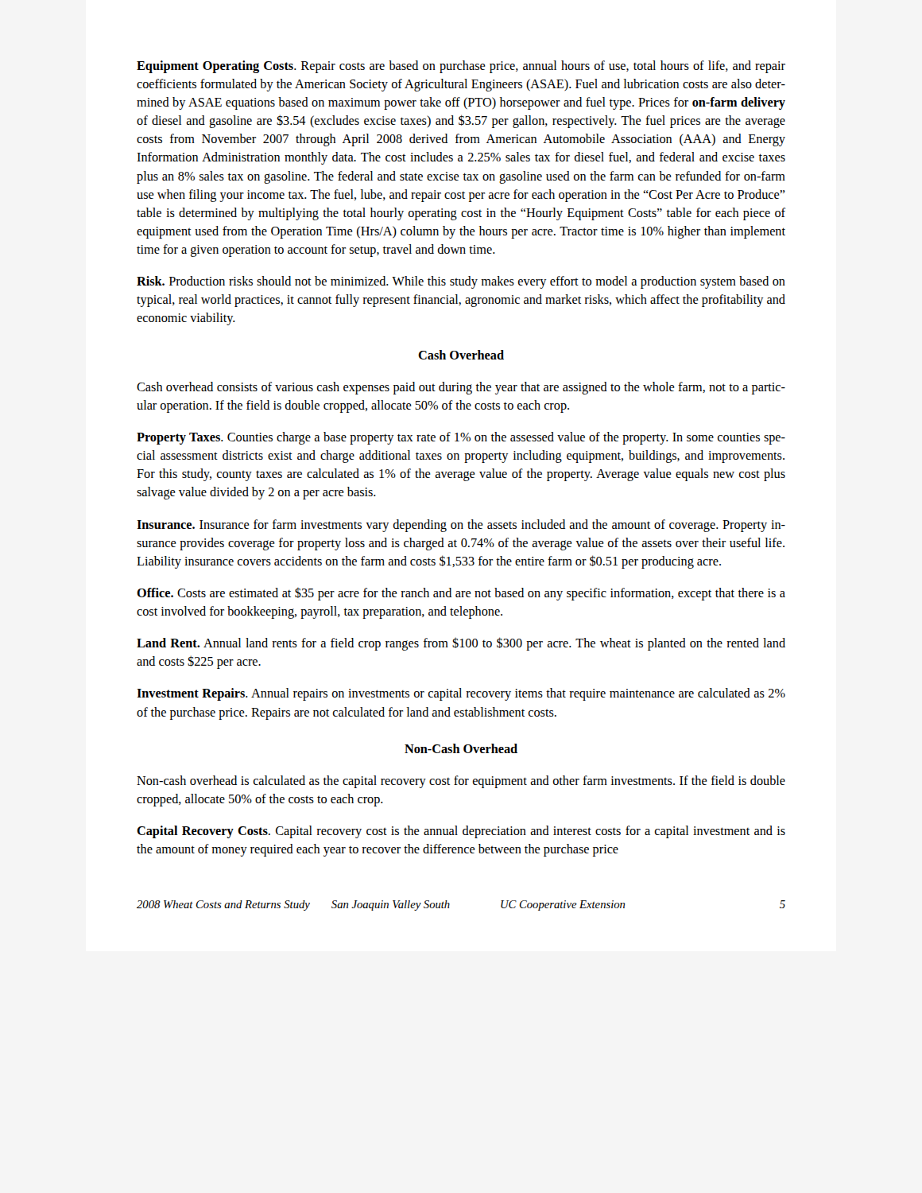Equipment Operating Costs. Repair costs are based on purchase price, annual hours of use, total hours of life, and repair coefficients formulated by the American Society of Agricultural Engineers (ASAE). Fuel and lubrication costs are also determined by ASAE equations based on maximum power take off (PTO) horsepower and fuel type. Prices for on-farm delivery of diesel and gasoline are $3.54 (excludes excise taxes) and $3.57 per gallon, respectively. The fuel prices are the average costs from November 2007 through April 2008 derived from American Automobile Association (AAA) and Energy Information Administration monthly data. The cost includes a 2.25% sales tax for diesel fuel, and federal and excise taxes plus an 8% sales tax on gasoline. The federal and state excise tax on gasoline used on the farm can be refunded for on-farm use when filing your income tax. The fuel, lube, and repair cost per acre for each operation in the “Cost Per Acre to Produce” table is determined by multiplying the total hourly operating cost in the “Hourly Equipment Costs” table for each piece of equipment used from the Operation Time (Hrs/A) column by the hours per acre. Tractor time is 10% higher than implement time for a given operation to account for setup, travel and down time.
Risk. Production risks should not be minimized. While this study makes every effort to model a production system based on typical, real world practices, it cannot fully represent financial, agronomic and market risks, which affect the profitability and economic viability.
Cash Overhead
Cash overhead consists of various cash expenses paid out during the year that are assigned to the whole farm, not to a particular operation. If the field is double cropped, allocate 50% of the costs to each crop.
Property Taxes. Counties charge a base property tax rate of 1% on the assessed value of the property. In some counties special assessment districts exist and charge additional taxes on property including equipment, buildings, and improvements. For this study, county taxes are calculated as 1% of the average value of the property. Average value equals new cost plus salvage value divided by 2 on a per acre basis.
Insurance. Insurance for farm investments vary depending on the assets included and the amount of coverage. Property insurance provides coverage for property loss and is charged at 0.74% of the average value of the assets over their useful life. Liability insurance covers accidents on the farm and costs $1,533 for the entire farm or $0.51 per producing acre.
Office. Costs are estimated at $35 per acre for the ranch and are not based on any specific information, except that there is a cost involved for bookkeeping, payroll, tax preparation, and telephone.
Land Rent. Annual land rents for a field crop ranges from $100 to $300 per acre. The wheat is planted on the rented land and costs $225 per acre.
Investment Repairs. Annual repairs on investments or capital recovery items that require maintenance are calculated as 2% of the purchase price. Repairs are not calculated for land and establishment costs.
Non-Cash Overhead
Non-cash overhead is calculated as the capital recovery cost for equipment and other farm investments. If the field is double cropped, allocate 50% of the costs to each crop.
Capital Recovery Costs. Capital recovery cost is the annual depreciation and interest costs for a capital investment and is the amount of money required each year to recover the difference between the purchase price
| 2008 Wheat Costs and Returns Study | San Joaquin Valley South | UC Cooperative Extension | 5 |